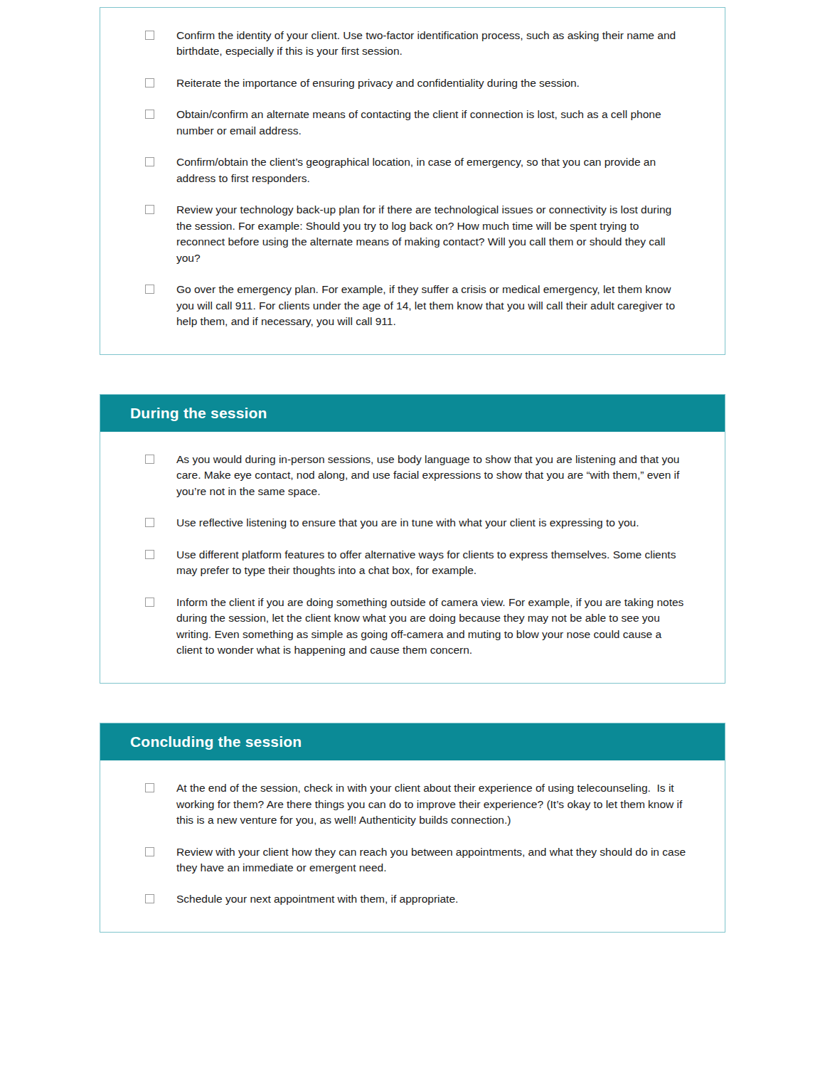Confirm the identity of your client. Use two-factor identification process, such as asking their name and birthdate, especially if this is your first session.
Reiterate the importance of ensuring privacy and confidentiality during the session.
Obtain/confirm an alternate means of contacting the client if connection is lost, such as a cell phone number or email address.
Confirm/obtain the client’s geographical location, in case of emergency, so that you can provide an address to first responders.
Review your technology back-up plan for if there are technological issues or connectivity is lost during the session. For example: Should you try to log back on? How much time will be spent trying to reconnect before using the alternate means of making contact? Will you call them or should they call you?
Go over the emergency plan. For example, if they suffer a crisis or medical emergency, let them know you will call 911. For clients under the age of 14, let them know that you will call their adult caregiver to help them, and if necessary, you will call 911.
During the session
As you would during in-person sessions, use body language to show that you are listening and that you care. Make eye contact, nod along, and use facial expressions to show that you are “with them,” even if you’re not in the same space.
Use reflective listening to ensure that you are in tune with what your client is expressing to you.
Use different platform features to offer alternative ways for clients to express themselves. Some clients may prefer to type their thoughts into a chat box, for example.
Inform the client if you are doing something outside of camera view. For example, if you are taking notes during the session, let the client know what you are doing because they may not be able to see you writing. Even something as simple as going off-camera and muting to blow your nose could cause a client to wonder what is happening and cause them concern.
Concluding the session
At the end of the session, check in with your client about their experience of using telecounseling. Is it working for them? Are there things you can do to improve their experience? (It’s okay to let them know if this is a new venture for you, as well! Authenticity builds connection.)
Review with your client how they can reach you between appointments, and what they should do in case they have an immediate or emergent need.
Schedule your next appointment with them, if appropriate.